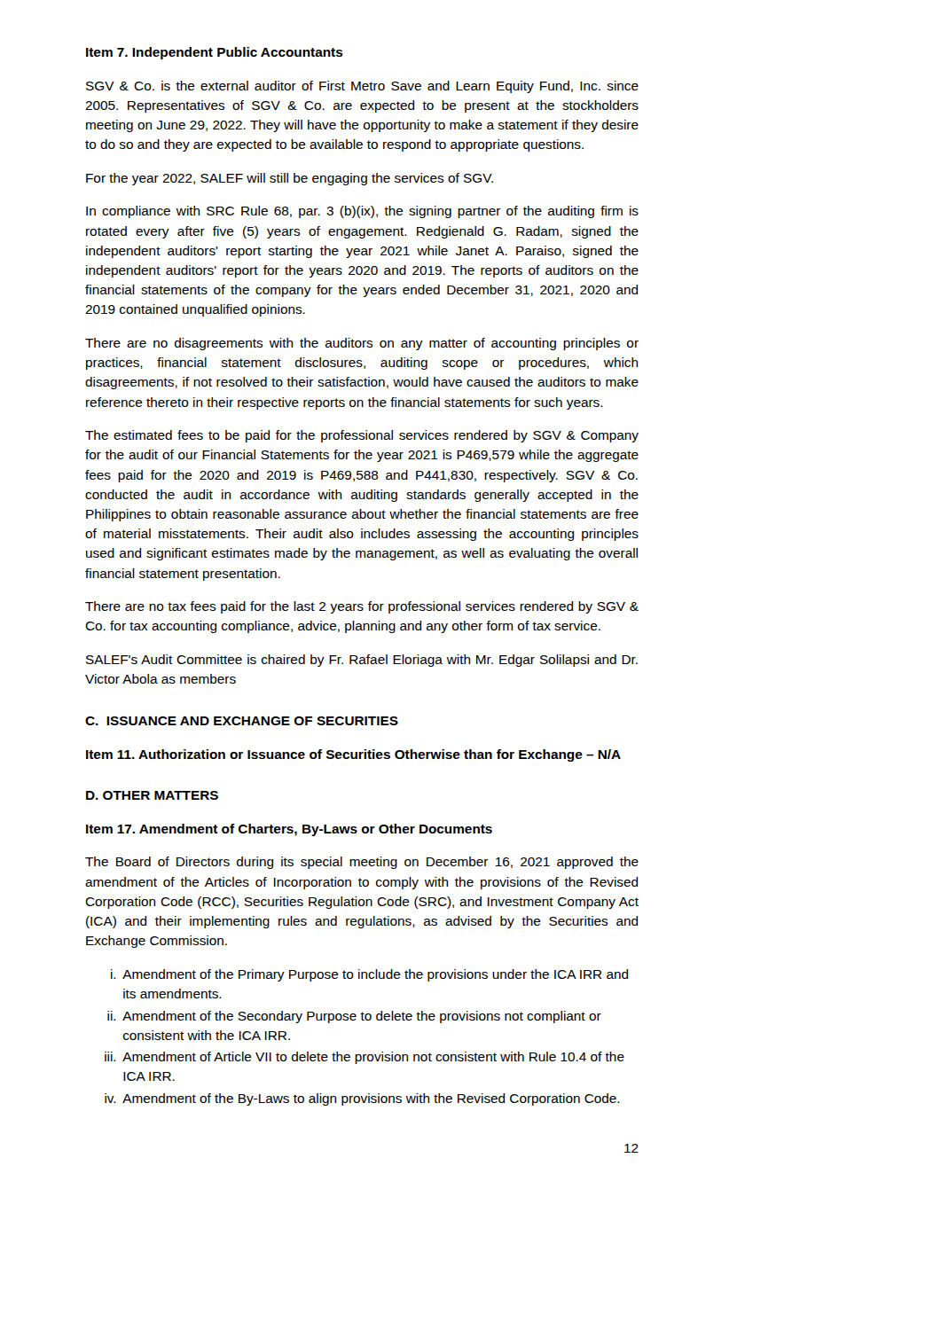Item 7. Independent Public Accountants
SGV & Co. is the external auditor of First Metro Save and Learn Equity Fund, Inc. since 2005. Representatives of SGV & Co. are expected to be present at the stockholders meeting on June 29, 2022. They will have the opportunity to make a statement if they desire to do so and they are expected to be available to respond to appropriate questions.
For the year 2022, SALEF will still be engaging the services of SGV.
In compliance with SRC Rule 68, par. 3 (b)(ix), the signing partner of the auditing firm is rotated every after five (5) years of engagement. Redgienald G. Radam, signed the independent auditors' report starting the year 2021 while Janet A. Paraiso, signed the independent auditors' report for the years 2020 and 2019. The reports of auditors on the financial statements of the company for the years ended December 31, 2021, 2020 and 2019 contained unqualified opinions.
There are no disagreements with the auditors on any matter of accounting principles or practices, financial statement disclosures, auditing scope or procedures, which disagreements, if not resolved to their satisfaction, would have caused the auditors to make reference thereto in their respective reports on the financial statements for such years.
The estimated fees to be paid for the professional services rendered by SGV & Company for the audit of our Financial Statements for the year 2021 is P469,579 while the aggregate fees paid for the 2020 and 2019 is P469,588 and P441,830, respectively. SGV & Co. conducted the audit in accordance with auditing standards generally accepted in the Philippines to obtain reasonable assurance about whether the financial statements are free of material misstatements. Their audit also includes assessing the accounting principles used and significant estimates made by the management, as well as evaluating the overall financial statement presentation.
There are no tax fees paid for the last 2 years for professional services rendered by SGV & Co. for tax accounting compliance, advice, planning and any other form of tax service.
SALEF's Audit Committee is chaired by Fr. Rafael Eloriaga with Mr. Edgar Solilapsi and Dr. Victor Abola as members
C. ISSUANCE AND EXCHANGE OF SECURITIES
Item 11. Authorization or Issuance of Securities Otherwise than for Exchange – N/A
D. OTHER MATTERS
Item 17. Amendment of Charters, By-Laws or Other Documents
The Board of Directors during its special meeting on December 16, 2021 approved the amendment of the Articles of Incorporation to comply with the provisions of the Revised Corporation Code (RCC), Securities Regulation Code (SRC), and Investment Company Act (ICA) and their implementing rules and regulations, as advised by the Securities and Exchange Commission.
Amendment of the Primary Purpose to include the provisions under the ICA IRR and its amendments.
Amendment of the Secondary Purpose to delete the provisions not compliant or consistent with the ICA IRR.
Amendment of Article VII to delete the provision not consistent with Rule 10.4 of the ICA IRR.
Amendment of the By-Laws to align provisions with the Revised Corporation Code.
12